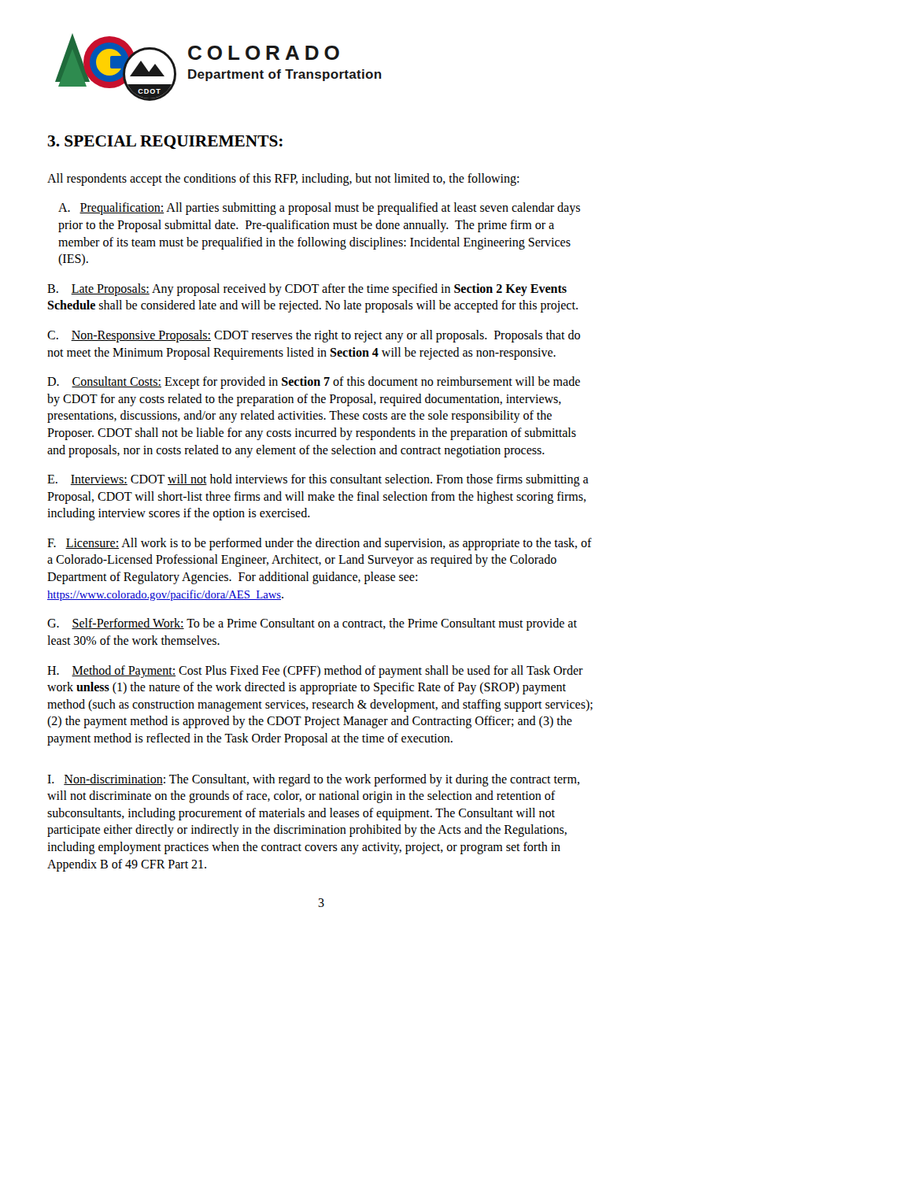CDOT
COLORADO
Department of Transportation
3. SPECIAL REQUIREMENTS:
All respondents accept the conditions of this RFP, including, but not limited to, the following:
A. Prequalification: All parties submitting a proposal must be prequalified at least seven calendar days prior to the Proposal submittal date. Pre-qualification must be done annually. The prime firm or a member of its team must be prequalified in the following disciplines: Incidental Engineering Services (IES).
B. Late Proposals: Any proposal received by CDOT after the time specified in Section 2 Key Events Schedule shall be considered late and will be rejected. No late proposals will be accepted for this project.
C. Non-Responsive Proposals: CDOT reserves the right to reject any or all proposals. Proposals that do not meet the Minimum Proposal Requirements listed in Section 4 will be rejected as non-responsive.
D. Consultant Costs: Except for provided in Section 7 of this document no reimbursement will be made by CDOT for any costs related to the preparation of the Proposal, required documentation, interviews, presentations, discussions, and/or any related activities. These costs are the sole responsibility of the Proposer. CDOT shall not be liable for any costs incurred by respondents in the preparation of submittals and proposals, nor in costs related to any element of the selection and contract negotiation process.
E. Interviews: CDOT will not hold interviews for this consultant selection. From those firms submitting a Proposal, CDOT will short-list three firms and will make the final selection from the highest scoring firms, including interview scores if the option is exercised.
F. Licensure: All work is to be performed under the direction and supervision, as appropriate to the task, of a Colorado-Licensed Professional Engineer, Architect, or Land Surveyor as required by the Colorado Department of Regulatory Agencies. For additional guidance, please see:
https://www.colorado.gov/pacific/dora/AES_Laws.
G. Self-Performed Work: To be a Prime Consultant on a contract, the Prime Consultant must provide at least 30% of the work themselves.
H. Method of Payment: Cost Plus Fixed Fee (CPFF) method of payment shall be used for all Task Order work unless (1) the nature of the work directed is appropriate to Specific Rate of Pay (SROP) payment method (such as construction management services, research & development, and staffing support services); (2) the payment method is approved by the CDOT Project Manager and Contracting Officer; and (3) the payment method is reflected in the Task Order Proposal at the time of execution.
I. Non-discrimination: The Consultant, with regard to the work performed by it during the contract term, will not discriminate on the grounds of race, color, or national origin in the selection and retention of subconsultants, including procurement of materials and leases of equipment. The Consultant will not participate either directly or indirectly in the discrimination prohibited by the Acts and the Regulations, including employment practices when the contract covers any activity, project, or program set forth in Appendix B of 49 CFR Part 21.
3